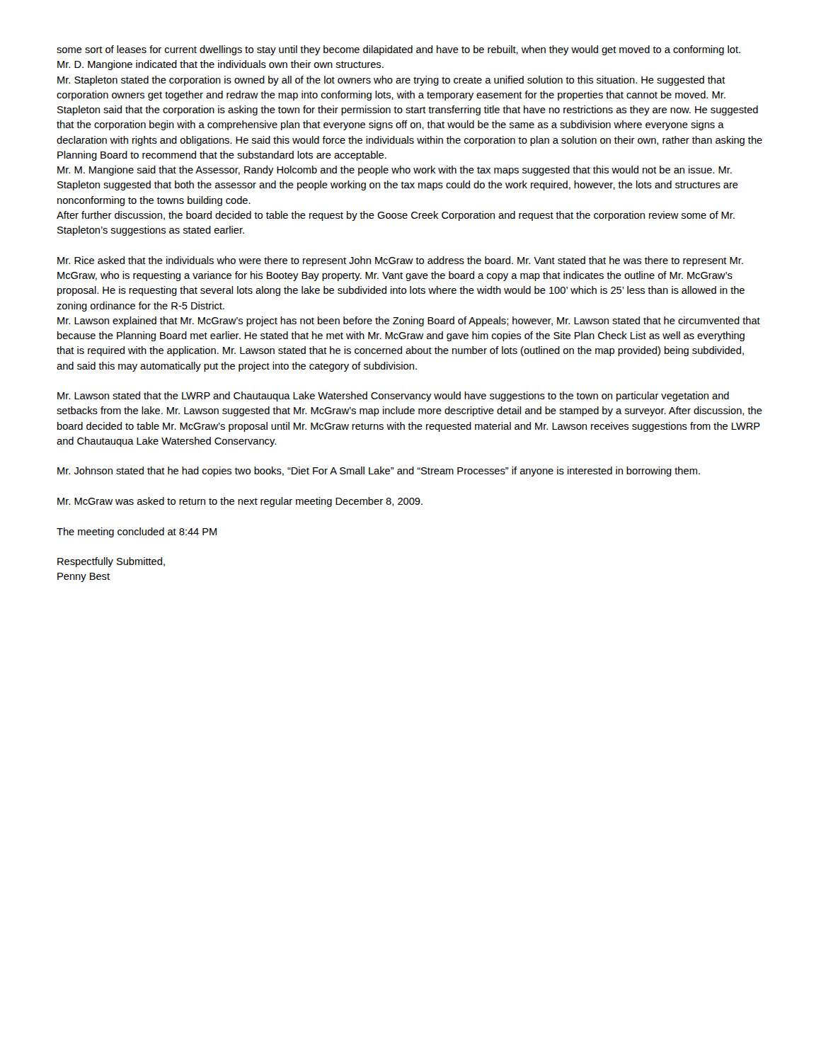some sort of leases for current dwellings to stay until they become dilapidated and have to be rebuilt, when they would get moved to a conforming lot.
Mr. D. Mangione indicated that the individuals own their own structures.
Mr. Stapleton stated the corporation is owned by all of the lot owners who are trying to create a unified solution to this situation. He suggested that corporation owners get together and redraw the map into conforming lots, with a temporary easement for the properties that cannot be moved. Mr. Stapleton said that the corporation is asking the town for their permission to start transferring title that have no restrictions as they are now. He suggested that the corporation begin with a comprehensive plan that everyone signs off on, that would be the same as a subdivision where everyone signs a declaration with rights and obligations. He said this would force the individuals within the corporation to plan a solution on their own, rather than asking the Planning Board to recommend that the substandard lots are acceptable.
Mr. M. Mangione said that the Assessor, Randy Holcomb and the people who work with the tax maps suggested that this would not be an issue. Mr. Stapleton suggested that both the assessor and the people working on the tax maps could do the work required, however, the lots and structures are nonconforming to the towns building code.
After further discussion, the board decided to table the request by the Goose Creek Corporation and request that the corporation review some of Mr. Stapleton’s suggestions as stated earlier.
Mr. Rice asked that the individuals who were there to represent John McGraw to address the board. Mr. Vant stated that he was there to represent Mr. McGraw, who is requesting a variance for his Bootey Bay property. Mr. Vant gave the board a copy a map that indicates the outline of Mr. McGraw’s proposal. He is requesting that several lots along the lake be subdivided into lots where the width would be 100’ which is 25’ less than is allowed in the zoning ordinance for the R-5 District.
Mr. Lawson explained that Mr. McGraw’s project has not been before the Zoning Board of Appeals; however, Mr. Lawson stated that he circumvented that because the Planning Board met earlier. He stated that he met with Mr. McGraw and gave him copies of the Site Plan Check List as well as everything that is required with the application. Mr. Lawson stated that he is concerned about the number of lots (outlined on the map provided) being subdivided, and said this may automatically put the project into the category of subdivision.
Mr. Lawson stated that the LWRP and Chautauqua Lake Watershed Conservancy would have suggestions to the town on particular vegetation and setbacks from the lake. Mr. Lawson suggested that Mr. McGraw’s map include more descriptive detail and be stamped by a surveyor. After discussion, the board decided to table Mr. McGraw’s proposal until Mr. McGraw returns with the requested material and Mr. Lawson receives suggestions from the LWRP and Chautauqua Lake Watershed Conservancy.
Mr. Johnson stated that he had copies two books, “Diet For A Small Lake” and “Stream Processes” if anyone is interested in borrowing them.
Mr. McGraw was asked to return to the next regular meeting December 8, 2009.
The meeting concluded at 8:44 PM
Respectfully Submitted,
Penny Best